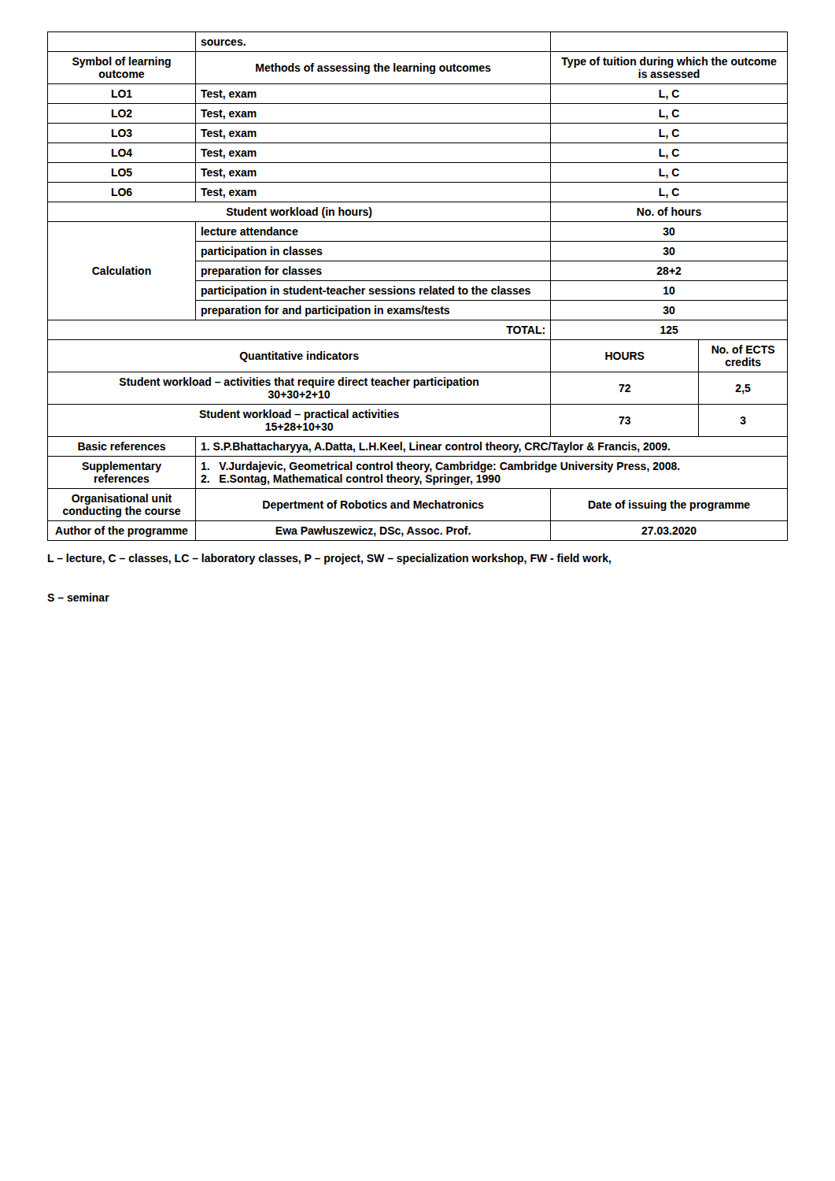| | sources. | |
| Symbol of learning outcome | Methods of assessing the learning outcomes | Type of tuition during which the outcome is assessed |
| LO1 | Test, exam | L, C |
| LO2 | Test, exam | L, C |
| LO3 | Test, exam | L, C |
| LO4 | Test, exam | L, C |
| LO5 | Test, exam | L, C |
| LO6 | Test, exam | L, C |
| Student workload (in hours) | No. of hours |
| Calculation | lecture attendance | 30 |
| participation in classes | 30 |
| preparation for classes | 28+2 |
| participation in student-teacher sessions related to the classes | 10 |
| preparation for and participation in exams/tests | 30 |
| TOTAL: | 125 |
| Quantitative indicators | HOURS | No. of ECTS credits |
| Student workload – activities that require direct teacher participation 30+30+2+10 | 72 | 2,5 |
| Student workload – practical activities 15+28+10+30 | 73 | 3 |
| Basic references | 1. S.P.Bhattacharyya, A.Datta, L.H.Keel, Linear control theory, CRC/Taylor & Francis, 2009. |
| Supplementary references | 1. V.Jurdajevic, Geometrical control theory, Cambridge: Cambridge University Press, 2008. 2. E.Sontag, Mathematical control theory, Springer, 1990 |
| Organisational unit conducting the course | Depertment of Robotics and Mechatronics | Date of issuing the programme |
| Author of the programme | Ewa Pawłuszewicz, DSc, Assoc. Prof. | 27.03.2020 |
L – lecture, C – classes, LC – laboratory classes, P – project, SW – specialization workshop, FW - field work,
S – seminar